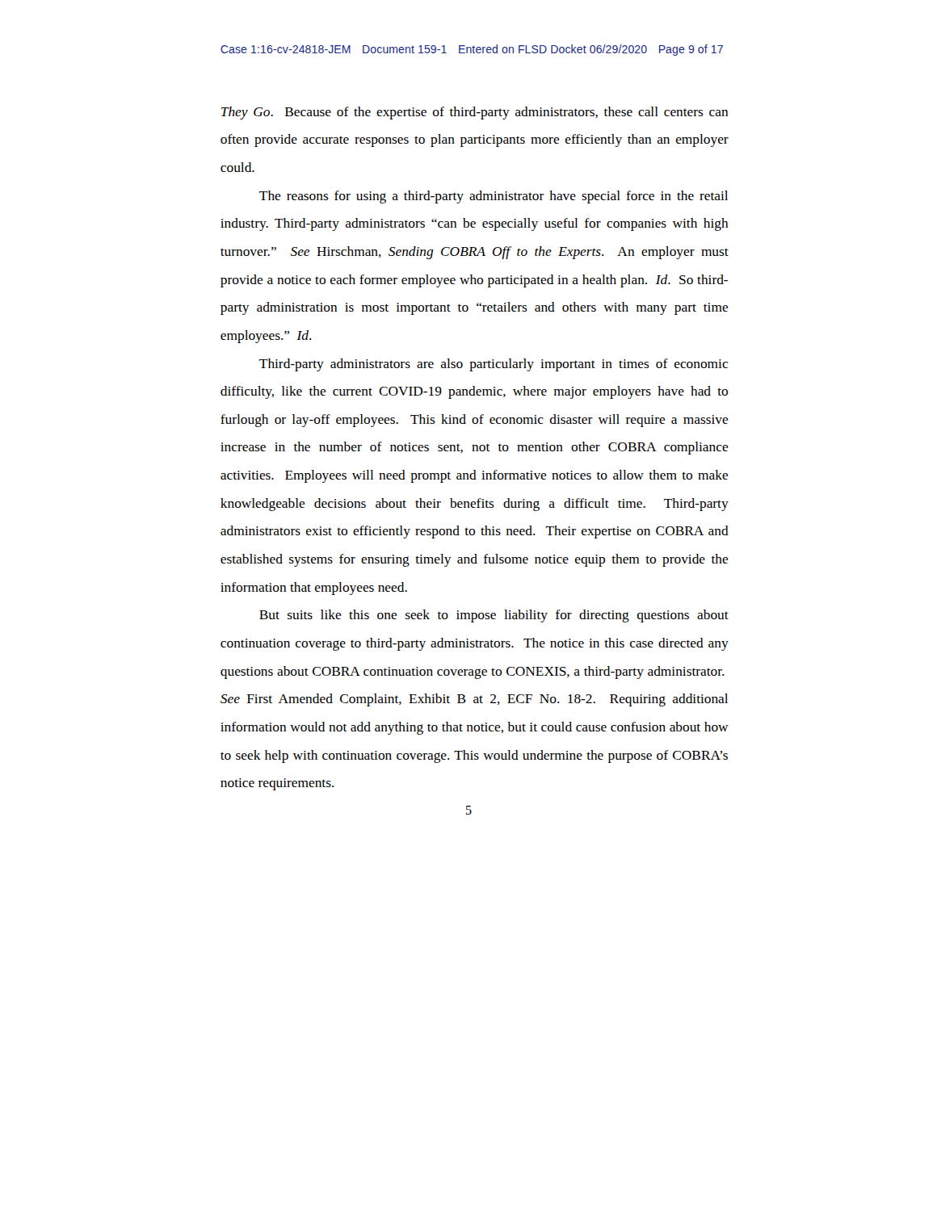Case 1:16-cv-24818-JEM Document 159-1 Entered on FLSD Docket 06/29/2020 Page 9 of 17
They Go. Because of the expertise of third-party administrators, these call centers can often provide accurate responses to plan participants more efficiently than an employer could.
The reasons for using a third-party administrator have special force in the retail industry. Third-party administrators “can be especially useful for companies with high turnover.” See Hirschman, Sending COBRA Off to the Experts. An employer must provide a notice to each former employee who participated in a health plan. Id. So third-party administration is most important to “retailers and others with many part time employees.” Id.
Third-party administrators are also particularly important in times of economic difficulty, like the current COVID-19 pandemic, where major employers have had to furlough or lay-off employees. This kind of economic disaster will require a massive increase in the number of notices sent, not to mention other COBRA compliance activities. Employees will need prompt and informative notices to allow them to make knowledgeable decisions about their benefits during a difficult time. Third-party administrators exist to efficiently respond to this need. Their expertise on COBRA and established systems for ensuring timely and fulsome notice equip them to provide the information that employees need.
But suits like this one seek to impose liability for directing questions about continuation coverage to third-party administrators. The notice in this case directed any questions about COBRA continuation coverage to CONEXIS, a third-party administrator. See First Amended Complaint, Exhibit B at 2, ECF No. 18-2. Requiring additional information would not add anything to that notice, but it could cause confusion about how to seek help with continuation coverage. This would undermine the purpose of COBRA’s notice requirements.
5